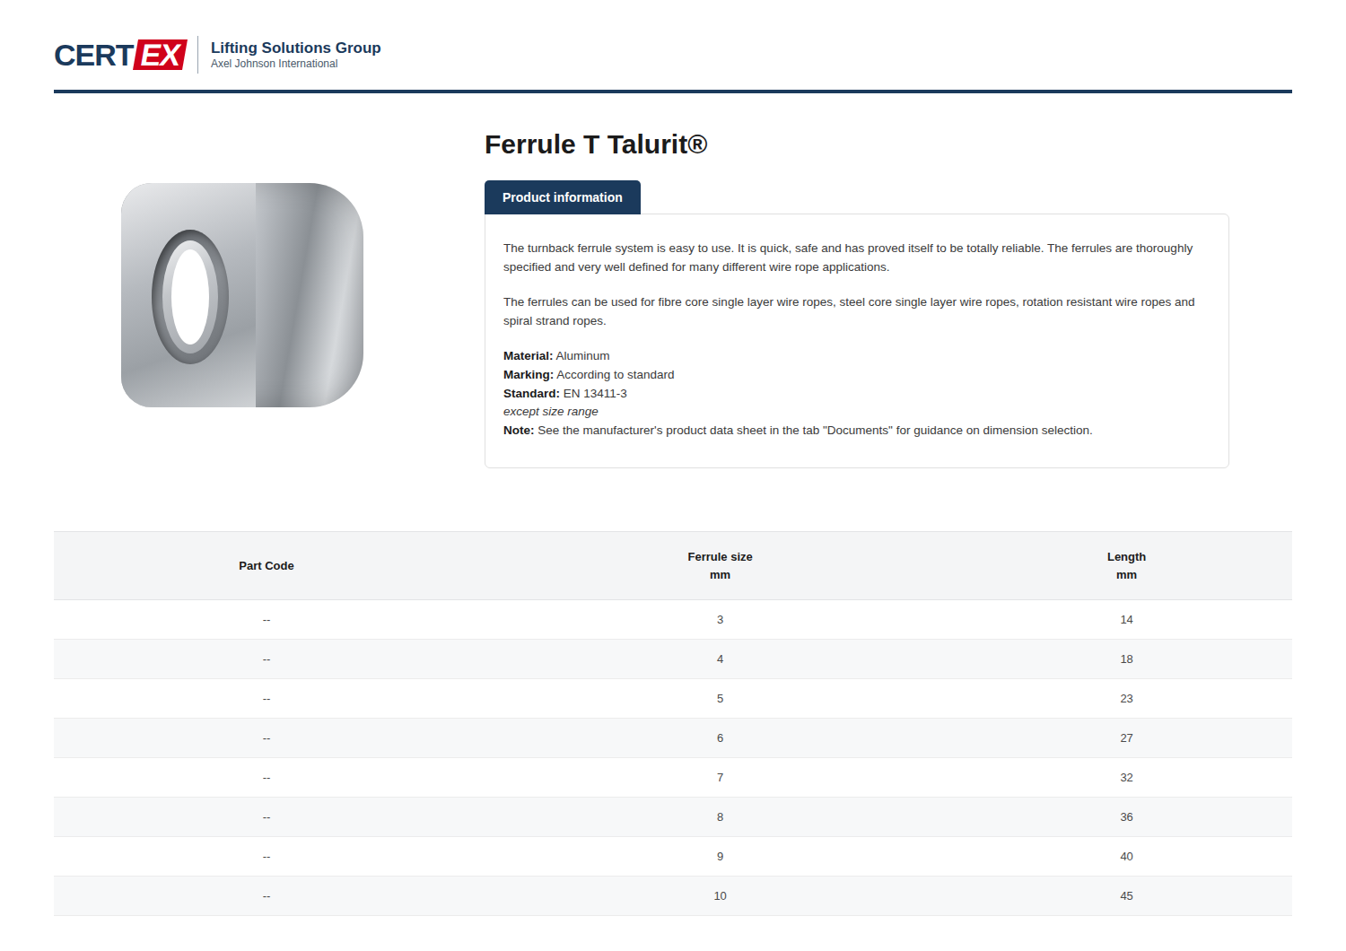CERTEX
Lifting Solutions Group
Axel Johnson International
Ferrule T Talurit®
Product information
The turnback ferrule system is easy to use. It is quick, safe and has proved itself to be totally reliable. The ferrules are thoroughly specified and very well defined for many different wire rope applications.
The ferrules can be used for fibre core single layer wire ropes, steel core single layer wire ropes, rotation resistant wire ropes and spiral strand ropes.
Material: Aluminum
Marking: According to standard
Standard: EN 13411-3
except size range
Note: See the manufacturer's product data sheet in the tab "Documents" for guidance on dimension selection.
| Part Code | Ferrule size mm | Length mm |
| --- | --- | --- |
| -- | 3 | 14 |
| -- | 4 | 18 |
| -- | 5 | 23 |
| -- | 6 | 27 |
| -- | 7 | 32 |
| -- | 8 | 36 |
| -- | 9 | 40 |
| -- | 10 | 45 |